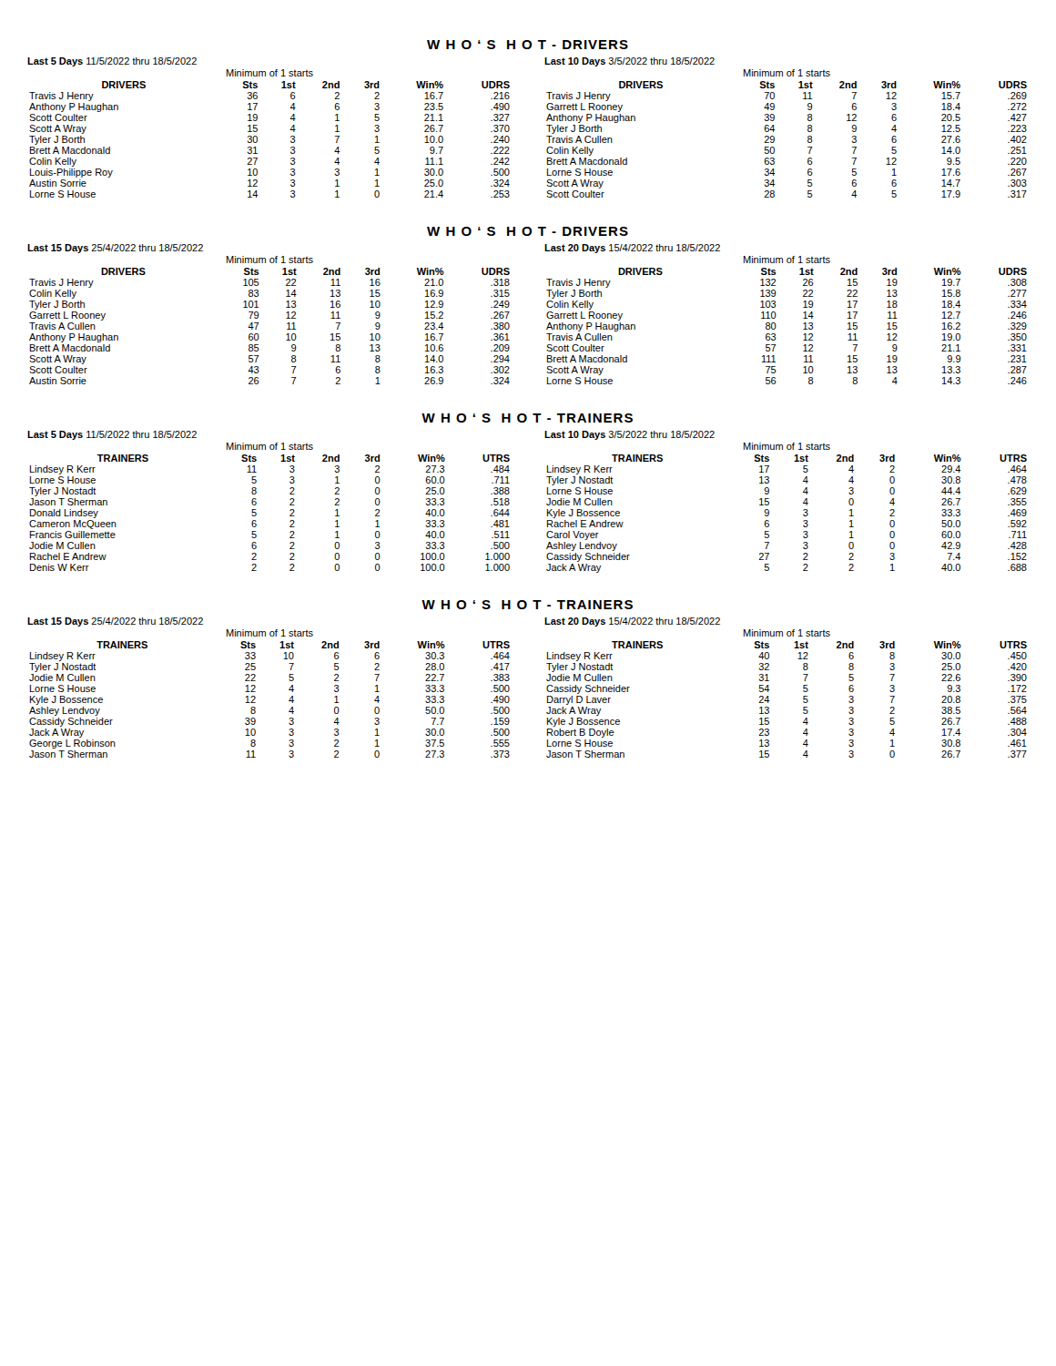W H O ‘ S H O T - DRIVERS
| Last 5 Days 11/5/2022 thru 18/5/2022 Minimum of 1 starts / DRIVERS / Sts / 1st / 2nd / 3rd / Win% / UDRS / / --- / --- / --- / --- / --- / --- / --- / / Travis J Henry / 36 / 6 / 2 / 2 / 16.7 / .216 / / Anthony P Haughan / 17 / 4 / 6 / 3 / 23.5 / .490 / / Scott Coulter / 19 / 4 / 1 / 5 / 21.1 / .327 / / Scott A Wray / 15 / 4 / 1 / 3 / 26.7 / .370 / / Tyler J Borth / 30 / 3 / 7 / 1 / 10.0 / .240 / / Brett A Macdonald / 31 / 3 / 4 / 5 / 9.7 / .222 / / Colin Kelly / 27 / 3 / 4 / 4 / 11.1 / .242 / / Louis-Philippe Roy / 10 / 3 / 3 / 1 / 30.0 / .500 / / Austin Sorrie / 12 / 3 / 1 / 1 / 25.0 / .324 / / Lorne S House / 14 / 3 / 1 / 0 / 21.4 / .253 / | Last 10 Days 3/5/2022 thru 18/5/2022 Minimum of 1 starts / DRIVERS / Sts / 1st / 2nd / 3rd / Win% / UDRS / / --- / --- / --- / --- / --- / --- / --- / / Travis J Henry / 70 / 11 / 7 / 12 / 15.7 / .269 / / Garrett L Rooney / 49 / 9 / 6 / 3 / 18.4 / .272 / / Anthony P Haughan / 39 / 8 / 12 / 6 / 20.5 / .427 / / Tyler J Borth / 64 / 8 / 9 / 4 / 12.5 / .223 / / Travis A Cullen / 29 / 8 / 3 / 6 / 27.6 / .402 / / Colin Kelly / 50 / 7 / 7 / 5 / 14.0 / .251 / / Brett A Macdonald / 63 / 6 / 7 / 12 / 9.5 / .220 / / Lorne S House / 34 / 6 / 5 / 1 / 17.6 / .267 / / Scott A Wray / 34 / 5 / 6 / 6 / 14.7 / .303 / / Scott Coulter / 28 / 5 / 4 / 5 / 17.9 / .317 / |
W H O ‘ S H O T - DRIVERS
| Last 15 Days 25/4/2022 thru 18/5/2022 Minimum of 1 starts / DRIVERS / Sts / 1st / 2nd / 3rd / Win% / UDRS / / --- / --- / --- / --- / --- / --- / --- / / Travis J Henry / 105 / 22 / 11 / 16 / 21.0 / .318 / / Colin Kelly / 83 / 14 / 13 / 15 / 16.9 / .315 / / Tyler J Borth / 101 / 13 / 16 / 10 / 12.9 / .249 / / Garrett L Rooney / 79 / 12 / 11 / 9 / 15.2 / .267 / / Travis A Cullen / 47 / 11 / 7 / 9 / 23.4 / .380 / / Anthony P Haughan / 60 / 10 / 15 / 10 / 16.7 / .361 / / Brett A Macdonald / 85 / 9 / 8 / 13 / 10.6 / .209 / / Scott A Wray / 57 / 8 / 11 / 8 / 14.0 / .294 / / Scott Coulter / 43 / 7 / 6 / 8 / 16.3 / .302 / / Austin Sorrie / 26 / 7 / 2 / 1 / 26.9 / .324 / | Last 20 Days 15/4/2022 thru 18/5/2022 Minimum of 1 starts / DRIVERS / Sts / 1st / 2nd / 3rd / Win% / UDRS / / --- / --- / --- / --- / --- / --- / --- / / Travis J Henry / 132 / 26 / 15 / 19 / 19.7 / .308 / / Tyler J Borth / 139 / 22 / 22 / 13 / 15.8 / .277 / / Colin Kelly / 103 / 19 / 17 / 18 / 18.4 / .334 / / Garrett L Rooney / 110 / 14 / 17 / 11 / 12.7 / .246 / / Anthony P Haughan / 80 / 13 / 15 / 15 / 16.2 / .329 / / Travis A Cullen / 63 / 12 / 11 / 12 / 19.0 / .350 / / Scott Coulter / 57 / 12 / 7 / 9 / 21.1 / .331 / / Brett A Macdonald / 111 / 11 / 15 / 19 / 9.9 / .231 / / Scott A Wray / 75 / 10 / 13 / 13 / 13.3 / .287 / / Lorne S House / 56 / 8 / 8 / 4 / 14.3 / .246 / |
W H O ‘ S H O T - TRAINERS
| Last 5 Days 11/5/2022 thru 18/5/2022 Minimum of 1 starts / TRAINERS / Sts / 1st / 2nd / 3rd / Win% / UTRS / / --- / --- / --- / --- / --- / --- / --- / / Lindsey R Kerr / 11 / 3 / 3 / 2 / 27.3 / .484 / / Lorne S House / 5 / 3 / 1 / 0 / 60.0 / .711 / / Tyler J Nostadt / 8 / 2 / 2 / 0 / 25.0 / .388 / / Jason T Sherman / 6 / 2 / 2 / 0 / 33.3 / .518 / / Donald Lindsey / 5 / 2 / 1 / 2 / 40.0 / .644 / / Cameron McQueen / 6 / 2 / 1 / 1 / 33.3 / .481 / / Francis Guillemette / 5 / 2 / 1 / 0 / 40.0 / .511 / / Jodie M Cullen / 6 / 2 / 0 / 3 / 33.3 / .500 / / Rachel E Andrew / 2 / 2 / 0 / 0 / 100.0 / 1.000 / / Denis W Kerr / 2 / 2 / 0 / 0 / 100.0 / 1.000 / | Last 10 Days 3/5/2022 thru 18/5/2022 Minimum of 1 starts / TRAINERS / Sts / 1st / 2nd / 3rd / Win% / UTRS / / --- / --- / --- / --- / --- / --- / --- / / Lindsey R Kerr / 17 / 5 / 4 / 2 / 29.4 / .464 / / Tyler J Nostadt / 13 / 4 / 4 / 0 / 30.8 / .478 / / Lorne S House / 9 / 4 / 3 / 0 / 44.4 / .629 / / Jodie M Cullen / 15 / 4 / 0 / 4 / 26.7 / .355 / / Kyle J Bossence / 9 / 3 / 1 / 2 / 33.3 / .469 / / Rachel E Andrew / 6 / 3 / 1 / 0 / 50.0 / .592 / / Carol Voyer / 5 / 3 / 1 / 0 / 60.0 / .711 / / Ashley Lendvoy / 7 / 3 / 0 / 0 / 42.9 / .428 / / Cassidy Schneider / 27 / 2 / 2 / 3 / 7.4 / .152 / / Jack A Wray / 5 / 2 / 2 / 1 / 40.0 / .688 / |
W H O ‘ S H O T - TRAINERS
| Last 15 Days 25/4/2022 thru 18/5/2022 Minimum of 1 starts / TRAINERS / Sts / 1st / 2nd / 3rd / Win% / UTRS / / --- / --- / --- / --- / --- / --- / --- / / Lindsey R Kerr / 33 / 10 / 6 / 6 / 30.3 / .464 / / Tyler J Nostadt / 25 / 7 / 5 / 2 / 28.0 / .417 / / Jodie M Cullen / 22 / 5 / 2 / 7 / 22.7 / .383 / / Lorne S House / 12 / 4 / 3 / 1 / 33.3 / .500 / / Kyle J Bossence / 12 / 4 / 1 / 4 / 33.3 / .490 / / Ashley Lendvoy / 8 / 4 / 0 / 0 / 50.0 / .500 / / Cassidy Schneider / 39 / 3 / 4 / 3 / 7.7 / .159 / / Jack A Wray / 10 / 3 / 3 / 1 / 30.0 / .500 / / George L Robinson / 8 / 3 / 2 / 1 / 37.5 / .555 / / Jason T Sherman / 11 / 3 / 2 / 0 / 27.3 / .373 / | Last 20 Days 15/4/2022 thru 18/5/2022 Minimum of 1 starts / TRAINERS / Sts / 1st / 2nd / 3rd / Win% / UTRS / / --- / --- / --- / --- / --- / --- / --- / / Lindsey R Kerr / 40 / 12 / 6 / 8 / 30.0 / .450 / / Tyler J Nostadt / 32 / 8 / 8 / 3 / 25.0 / .420 / / Jodie M Cullen / 31 / 7 / 5 / 7 / 22.6 / .390 / / Cassidy Schneider / 54 / 5 / 6 / 3 / 9.3 / .172 / / Darryl D Laver / 24 / 5 / 3 / 7 / 20.8 / .375 / / Jack A Wray / 13 / 5 / 3 / 2 / 38.5 / .564 / / Kyle J Bossence / 15 / 4 / 3 / 5 / 26.7 / .488 / / Robert B Doyle / 23 / 4 / 3 / 4 / 17.4 / .304 / / Lorne S House / 13 / 4 / 3 / 1 / 30.8 / .461 / / Jason T Sherman / 15 / 4 / 3 / 0 / 26.7 / .377 / |